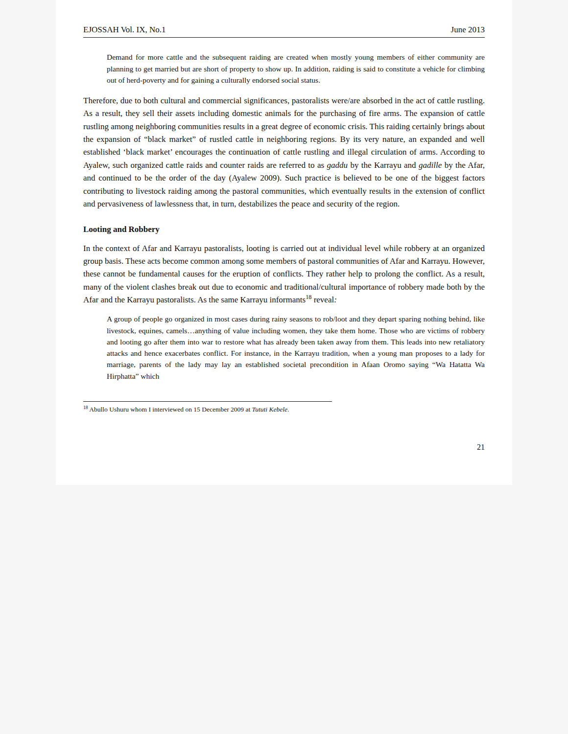EJOSSAH Vol. IX, No.1 June 2013
Demand for more cattle and the subsequent raiding are created when mostly young members of either community are planning to get married but are short of property to show up. In addition, raiding is said to constitute a vehicle for climbing out of herd-poverty and for gaining a culturally endorsed social status.
Therefore, due to both cultural and commercial significances, pastoralists were/are absorbed in the act of cattle rustling. As a result, they sell their assets including domestic animals for the purchasing of fire arms. The expansion of cattle rustling among neighboring communities results in a great degree of economic crisis. This raiding certainly brings about the expansion of “black market” of rustled cattle in neighboring regions. By its very nature, an expanded and well established ‘black market’ encourages the continuation of cattle rustling and illegal circulation of arms. According to Ayalew, such organized cattle raids and counter raids are referred to as gaddu by the Karrayu and gadille by the Afar, and continued to be the order of the day (Ayalew 2009). Such practice is believed to be one of the biggest factors contributing to livestock raiding among the pastoral communities, which eventually results in the extension of conflict and pervasiveness of lawlessness that, in turn, destabilizes the peace and security of the region.
Looting and Robbery
In the context of Afar and Karrayu pastoralists, looting is carried out at individual level while robbery at an organized group basis. These acts become common among some members of pastoral communities of Afar and Karrayu. However, these cannot be fundamental causes for the eruption of conflicts. They rather help to prolong the conflict. As a result, many of the violent clashes break out due to economic and traditional/cultural importance of robbery made both by the Afar and the Karrayu pastoralists. As the same Karrayu informants18 reveal:
A group of people go organized in most cases during rainy seasons to rob/loot and they depart sparing nothing behind, like livestock, equines, camels…anything of value including women, they take them home. Those who are victims of robbery and looting go after them into war to restore what has already been taken away from them. This leads into new retaliatory attacks and hence exacerbates conflict. For instance, in the Karrayu tradition, when a young man proposes to a lady for marriage, parents of the lady may lay an established societal precondition in Afaan Oromo saying “Wa Hatatta Wa Hirphatta” which
18 Abullo Ushuru whom I interviewed on 15 December 2009 at Tututi Kebele.
21